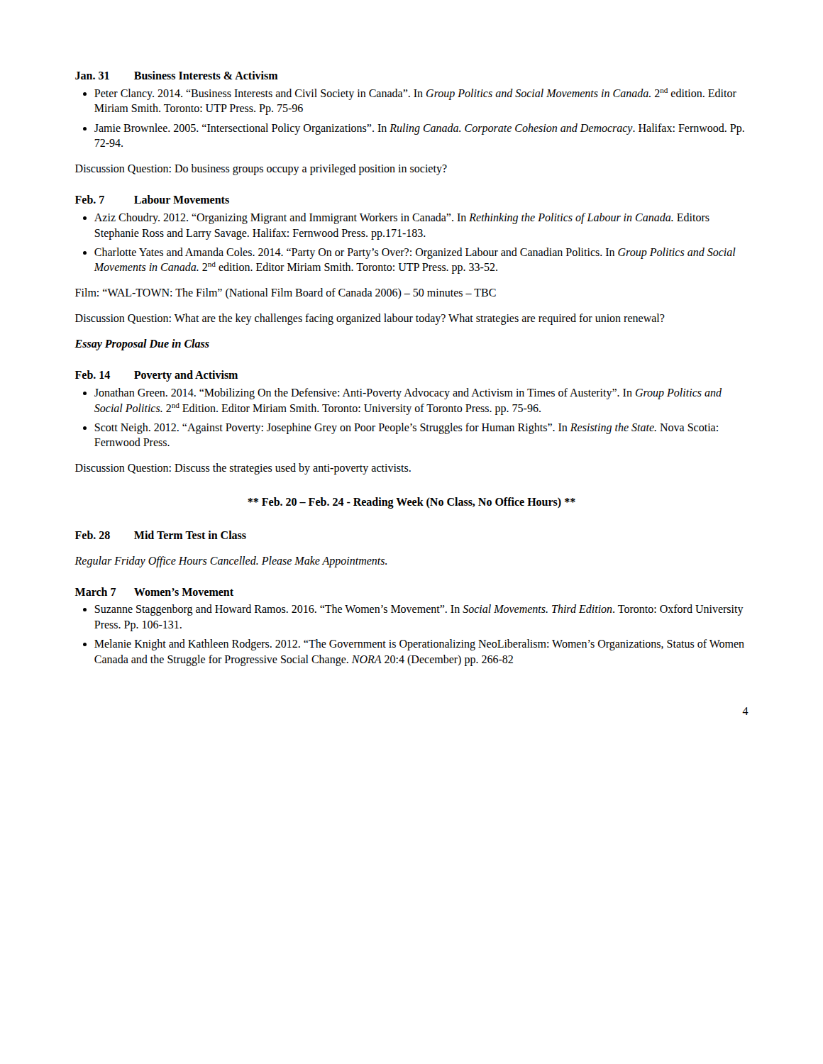Jan. 31 Business Interests & Activism
Peter Clancy. 2014. “Business Interests and Civil Society in Canada”. In Group Politics and Social Movements in Canada. 2nd edition. Editor Miriam Smith. Toronto: UTP Press. Pp. 75-96
Jamie Brownlee. 2005. “Intersectional Policy Organizations”. In Ruling Canada. Corporate Cohesion and Democracy. Halifax: Fernwood. Pp. 72-94.
Discussion Question: Do business groups occupy a privileged position in society?
Feb. 7 Labour Movements
Aziz Choudry. 2012. “Organizing Migrant and Immigrant Workers in Canada”. In Rethinking the Politics of Labour in Canada. Editors Stephanie Ross and Larry Savage. Halifax: Fernwood Press. pp.171-183.
Charlotte Yates and Amanda Coles. 2014. “Party On or Party’s Over?: Organized Labour and Canadian Politics. In Group Politics and Social Movements in Canada. 2nd edition. Editor Miriam Smith. Toronto: UTP Press. pp. 33-52.
Film: “WAL-TOWN: The Film” (National Film Board of Canada 2006) – 50 minutes – TBC
Discussion Question: What are the key challenges facing organized labour today? What strategies are required for union renewal?
Essay Proposal Due in Class
Feb. 14 Poverty and Activism
Jonathan Green. 2014. “Mobilizing On the Defensive: Anti-Poverty Advocacy and Activism in Times of Austerity”. In Group Politics and Social Politics. 2nd Edition. Editor Miriam Smith. Toronto: University of Toronto Press. pp. 75-96.
Scott Neigh. 2012. “Against Poverty: Josephine Grey on Poor People’s Struggles for Human Rights”. In Resisting the State. Nova Scotia: Fernwood Press.
Discussion Question: Discuss the strategies used by anti-poverty activists.
** Feb. 20 – Feb. 24 - Reading Week (No Class, No Office Hours) **
Feb. 28 Mid Term Test in Class
Regular Friday Office Hours Cancelled. Please Make Appointments.
March 7 Women’s Movement
Suzanne Staggenborg and Howard Ramos. 2016. “The Women’s Movement”. In Social Movements. Third Edition. Toronto: Oxford University Press. Pp. 106-131.
Melanie Knight and Kathleen Rodgers. 2012. “The Government is Operationalizing NeoLiberalism: Women’s Organizations, Status of Women Canada and the Struggle for Progressive Social Change. NORA 20:4 (December) pp. 266-82
4